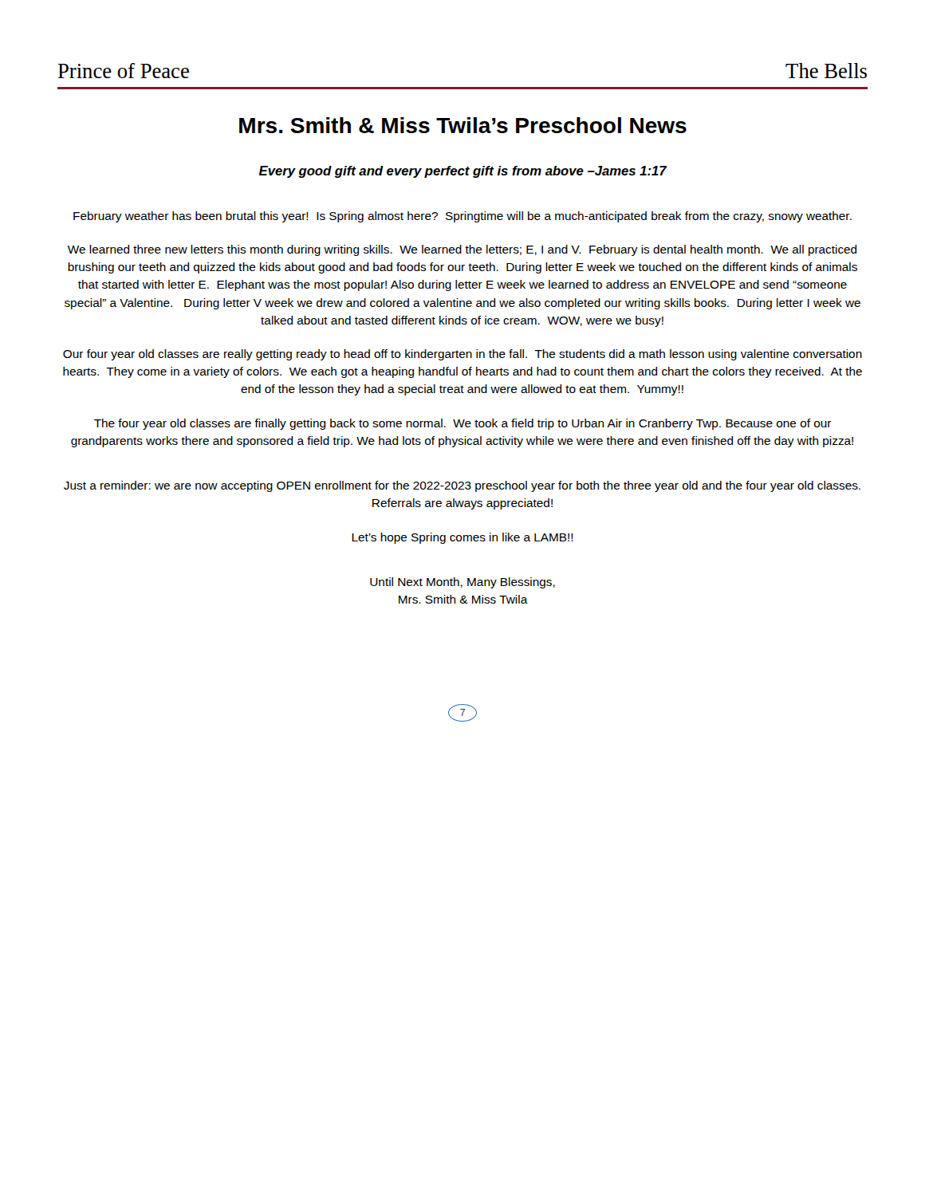Prince of Peace
The Bells
Mrs. Smith & Miss Twila’s Preschool News
Every good gift and every perfect gift is from above –James 1:17
February weather has been brutal this year! Is Spring almost here? Springtime will be a much-anticipated break from the crazy, snowy weather.
We learned three new letters this month during writing skills. We learned the letters; E, I and V. February is dental health month. We all practiced brushing our teeth and quizzed the kids about good and bad foods for our teeth. During letter E week we touched on the different kinds of animals that started with letter E. Elephant was the most popular! Also during letter E week we learned to address an ENVELOPE and send “someone special” a Valentine. During letter V week we drew and colored a valentine and we also completed our writing skills books. During letter I week we talked about and tasted different kinds of ice cream. WOW, were we busy!
Our four year old classes are really getting ready to head off to kindergarten in the fall. The students did a math lesson using valentine conversation hearts. They come in a variety of colors. We each got a heaping handful of hearts and had to count them and chart the colors they received. At the end of the lesson they had a special treat and were allowed to eat them. Yummy!!
The four year old classes are finally getting back to some normal. We took a field trip to Urban Air in Cranberry Twp. Because one of our grandparents works there and sponsored a field trip. We had lots of physical activity while we were there and even finished off the day with pizza!
Just a reminder: we are now accepting OPEN enrollment for the 2022-2023 preschool year for both the three year old and the four year old classes. Referrals are always appreciated!
Let’s hope Spring comes in like a LAMB!!
Until Next Month, Many Blessings,
Mrs. Smith & Miss Twila
7